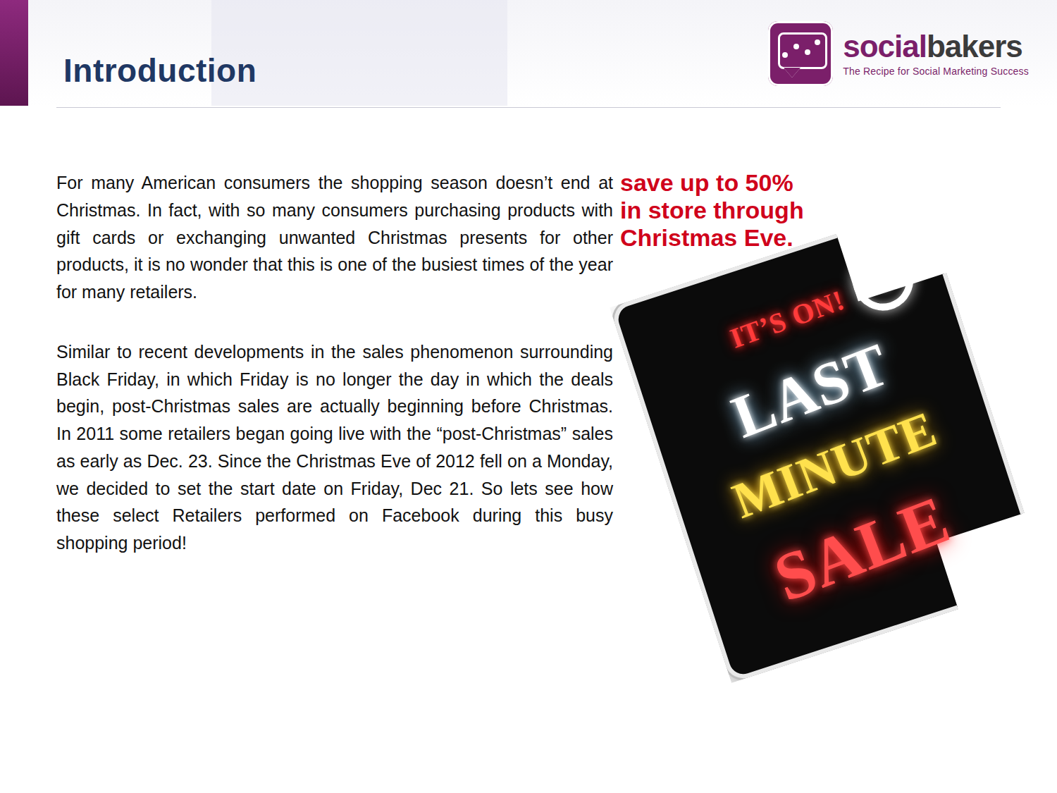Introduction
social bakers
The Recipe for Social Marketing Success
For many American consumers the shopping season doesn’t end at Christmas. In fact, with so many consumers purchasing products with gift cards or exchanging unwanted Christmas presents for other products, it is no wonder that this is one of the busiest times of the year for many retailers.
Similar to recent developments in the sales phenomenon surrounding Black Friday, in which Friday is no longer the day in which the deals begin, post-Christmas sales are actually beginning before Christmas. In 2011 some retailers began going live with the “post-Christmas” sales as early as Dec. 23. Since the Christmas Eve of 2012 fell on a Monday, we decided to set the start date on Friday, Dec 21. So lets see how these select Retailers performed on Facebook during this busy shopping period!
save up to 50%
in store through
Christmas Eve.
IT’S ON!
LAST
MINUTE
SALE